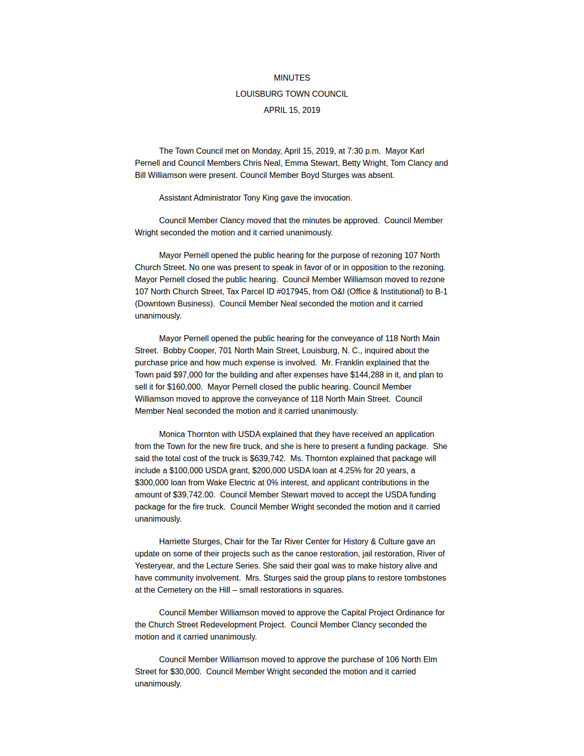MINUTES
LOUISBURG TOWN COUNCIL
APRIL 15, 2019
The Town Council met on Monday, April 15, 2019, at 7:30 p.m. Mayor Karl Pernell and Council Members Chris Neal, Emma Stewart, Betty Wright, Tom Clancy and Bill Williamson were present. Council Member Boyd Sturges was absent.
Assistant Administrator Tony King gave the invocation.
Council Member Clancy moved that the minutes be approved. Council Member Wright seconded the motion and it carried unanimously.
Mayor Pernell opened the public hearing for the purpose of rezoning 107 North Church Street. No one was present to speak in favor of or in opposition to the rezoning. Mayor Pernell closed the public hearing. Council Member Williamson moved to rezone 107 North Church Street, Tax Parcel ID #017945, from O&I (Office & Institutional) to B-1 (Downtown Business). Council Member Neal seconded the motion and it carried unanimously.
Mayor Pernell opened the public hearing for the conveyance of 118 North Main Street. Bobby Cooper, 701 North Main Street, Louisburg, N. C., inquired about the purchase price and how much expense is involved. Mr. Franklin explained that the Town paid $97,000 for the building and after expenses have $144,288 in it, and plan to sell it for $160,000. Mayor Pernell closed the public hearing. Council Member Williamson moved to approve the conveyance of 118 North Main Street. Council Member Neal seconded the motion and it carried unanimously.
Monica Thornton with USDA explained that they have received an application from the Town for the new fire truck, and she is here to present a funding package. She said the total cost of the truck is $639,742. Ms. Thornton explained that package will include a $100,000 USDA grant, $200,000 USDA loan at 4.25% for 20 years, a $300,000 loan from Wake Electric at 0% interest, and applicant contributions in the amount of $39,742.00. Council Member Stewart moved to accept the USDA funding package for the fire truck. Council Member Wright seconded the motion and it carried unanimously.
Harriette Sturges, Chair for the Tar River Center for History & Culture gave an update on some of their projects such as the canoe restoration, jail restoration, River of Yesteryear, and the Lecture Series. She said their goal was to make history alive and have community involvement. Mrs. Sturges said the group plans to restore tombstones at the Cemetery on the Hill – small restorations in squares.
Council Member Williamson moved to approve the Capital Project Ordinance for the Church Street Redevelopment Project. Council Member Clancy seconded the motion and it carried unanimously.
Council Member Williamson moved to approve the purchase of 106 North Elm Street for $30,000. Council Member Wright seconded the motion and it carried unanimously.